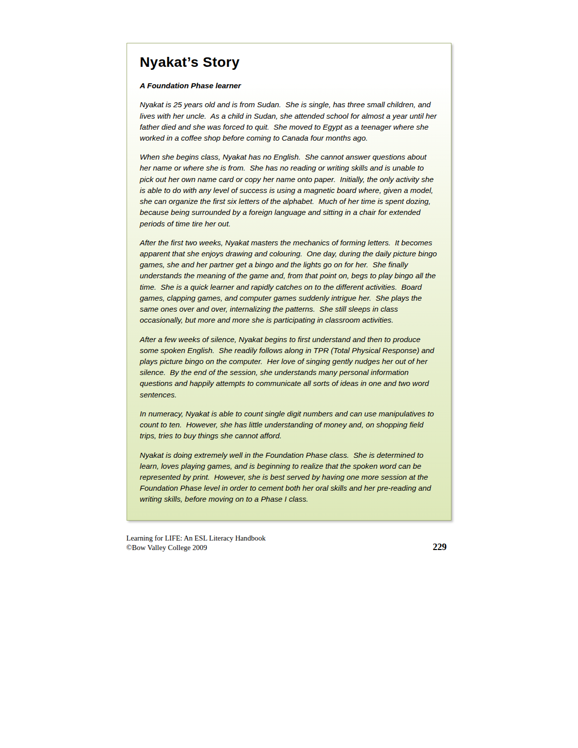Nyakat’s Story
A Foundation Phase learner
Nyakat is 25 years old and is from Sudan. She is single, has three small children, and lives with her uncle. As a child in Sudan, she attended school for almost a year until her father died and she was forced to quit. She moved to Egypt as a teenager where she worked in a coffee shop before coming to Canada four months ago.
When she begins class, Nyakat has no English. She cannot answer questions about her name or where she is from. She has no reading or writing skills and is unable to pick out her own name card or copy her name onto paper. Initially, the only activity she is able to do with any level of success is using a magnetic board where, given a model, she can organize the first six letters of the alphabet. Much of her time is spent dozing, because being surrounded by a foreign language and sitting in a chair for extended periods of time tire her out.
After the first two weeks, Nyakat masters the mechanics of forming letters. It becomes apparent that she enjoys drawing and colouring. One day, during the daily picture bingo games, she and her partner get a bingo and the lights go on for her. She finally understands the meaning of the game and, from that point on, begs to play bingo all the time. She is a quick learner and rapidly catches on to the different activities. Board games, clapping games, and computer games suddenly intrigue her. She plays the same ones over and over, internalizing the patterns. She still sleeps in class occasionally, but more and more she is participating in classroom activities.
After a few weeks of silence, Nyakat begins to first understand and then to produce some spoken English. She readily follows along in TPR (Total Physical Response) and plays picture bingo on the computer. Her love of singing gently nudges her out of her silence. By the end of the session, she understands many personal information questions and happily attempts to communicate all sorts of ideas in one and two word sentences.
In numeracy, Nyakat is able to count single digit numbers and can use manipulatives to count to ten. However, she has little understanding of money and, on shopping field trips, tries to buy things she cannot afford.
Nyakat is doing extremely well in the Foundation Phase class. She is determined to learn, loves playing games, and is beginning to realize that the spoken word can be represented by print. However, she is best served by having one more session at the Foundation Phase level in order to cement both her oral skills and her pre-reading and writing skills, before moving on to a Phase I class.
Learning for LIFE: An ESL Literacy Handbook
©Bow Valley College 2009
229